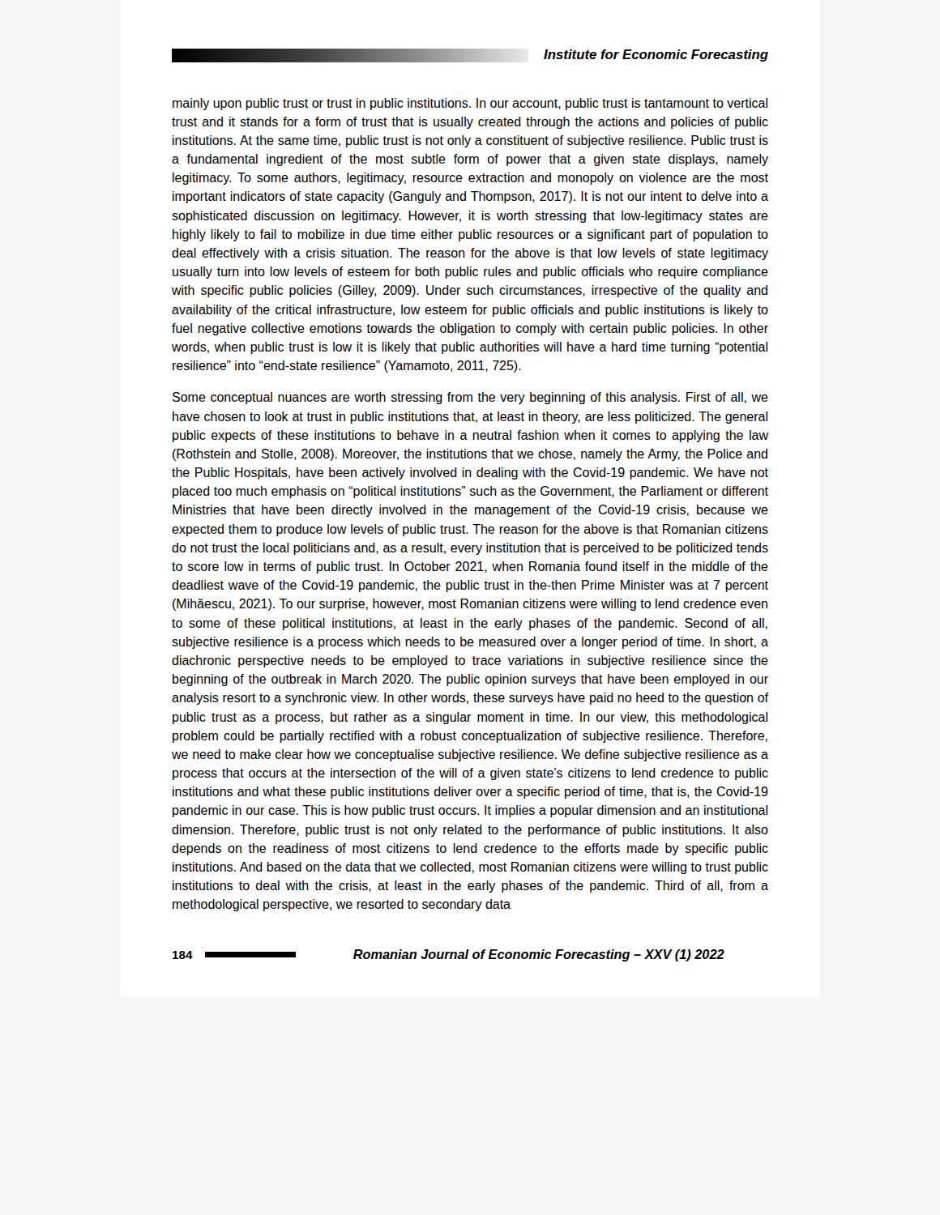Institute for Economic Forecasting
mainly upon public trust or trust in public institutions. In our account, public trust is tantamount to vertical trust and it stands for a form of trust that is usually created through the actions and policies of public institutions. At the same time, public trust is not only a constituent of subjective resilience. Public trust is a fundamental ingredient of the most subtle form of power that a given state displays, namely legitimacy. To some authors, legitimacy, resource extraction and monopoly on violence are the most important indicators of state capacity (Ganguly and Thompson, 2017). It is not our intent to delve into a sophisticated discussion on legitimacy. However, it is worth stressing that low-legitimacy states are highly likely to fail to mobilize in due time either public resources or a significant part of population to deal effectively with a crisis situation. The reason for the above is that low levels of state legitimacy usually turn into low levels of esteem for both public rules and public officials who require compliance with specific public policies (Gilley, 2009). Under such circumstances, irrespective of the quality and availability of the critical infrastructure, low esteem for public officials and public institutions is likely to fuel negative collective emotions towards the obligation to comply with certain public policies. In other words, when public trust is low it is likely that public authorities will have a hard time turning “potential resilience” into “end-state resilience” (Yamamoto, 2011, 725).
Some conceptual nuances are worth stressing from the very beginning of this analysis. First of all, we have chosen to look at trust in public institutions that, at least in theory, are less politicized. The general public expects of these institutions to behave in a neutral fashion when it comes to applying the law (Rothstein and Stolle, 2008). Moreover, the institutions that we chose, namely the Army, the Police and the Public Hospitals, have been actively involved in dealing with the Covid-19 pandemic. We have not placed too much emphasis on “political institutions” such as the Government, the Parliament or different Ministries that have been directly involved in the management of the Covid-19 crisis, because we expected them to produce low levels of public trust. The reason for the above is that Romanian citizens do not trust the local politicians and, as a result, every institution that is perceived to be politicized tends to score low in terms of public trust. In October 2021, when Romania found itself in the middle of the deadliest wave of the Covid-19 pandemic, the public trust in the-then Prime Minister was at 7 percent (Mihăescu, 2021). To our surprise, however, most Romanian citizens were willing to lend credence even to some of these political institutions, at least in the early phases of the pandemic. Second of all, subjective resilience is a process which needs to be measured over a longer period of time. In short, a diachronic perspective needs to be employed to trace variations in subjective resilience since the beginning of the outbreak in March 2020. The public opinion surveys that have been employed in our analysis resort to a synchronic view. In other words, these surveys have paid no heed to the question of public trust as a process, but rather as a singular moment in time. In our view, this methodological problem could be partially rectified with a robust conceptualization of subjective resilience. Therefore, we need to make clear how we conceptualise subjective resilience. We define subjective resilience as a process that occurs at the intersection of the will of a given state’s citizens to lend credence to public institutions and what these public institutions deliver over a specific period of time, that is, the Covid-19 pandemic in our case. This is how public trust occurs. It implies a popular dimension and an institutional dimension. Therefore, public trust is not only related to the performance of public institutions. It also depends on the readiness of most citizens to lend credence to the efforts made by specific public institutions. And based on the data that we collected, most Romanian citizens were willing to trust public institutions to deal with the crisis, at least in the early phases of the pandemic. Third of all, from a methodological perspective, we resorted to secondary data
184
Romanian Journal of Economic Forecasting – XXV (1) 2022